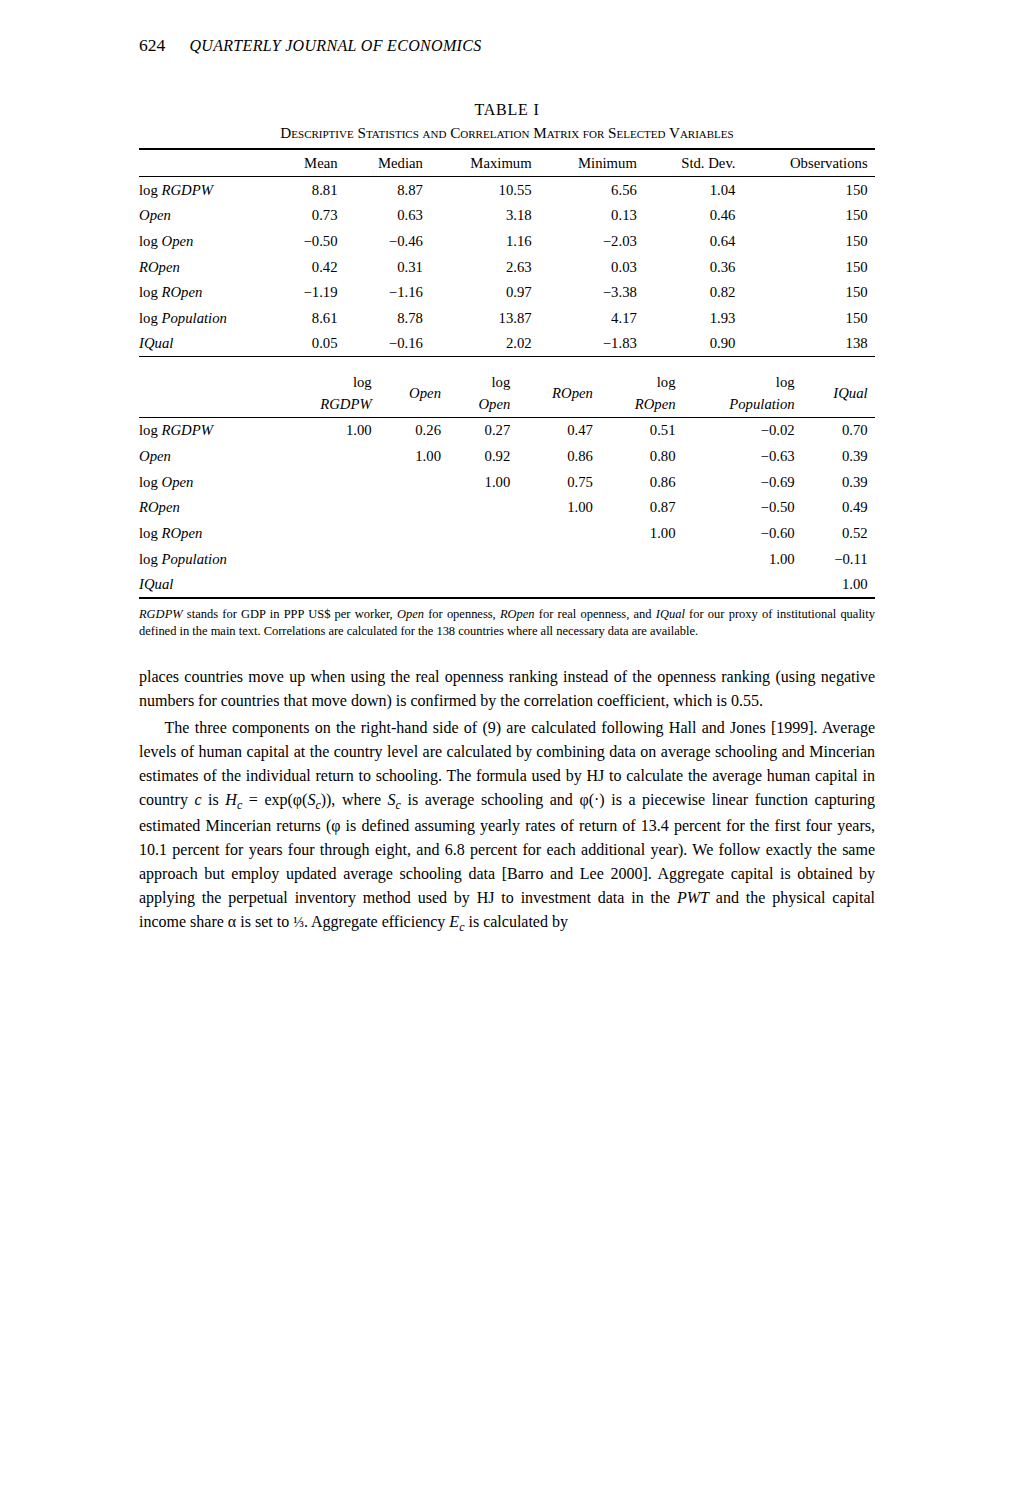624 QUARTERLY JOURNAL OF ECONOMICS
TABLE I Descriptive Statistics and Correlation Matrix for Selected Variables
| | Mean | Median | Maximum | Minimum | Std. Dev. | Observations |
| --- | --- | --- | --- | --- | --- | --- |
| log RGDPW | 8.81 | 8.87 | 10.55 | 6.56 | 1.04 | 150 |
| Open | 0.73 | 0.63 | 3.18 | 0.13 | 0.46 | 150 |
| log Open | −0.50 | −0.46 | 1.16 | −2.03 | 0.64 | 150 |
| ROpen | 0.42 | 0.31 | 2.63 | 0.03 | 0.36 | 150 |
| log ROpen | −1.19 | −1.16 | 0.97 | −3.38 | 0.82 | 150 |
| log Population | 8.61 | 8.78 | 13.87 | 4.17 | 1.93 | 150 |
| IQual | 0.05 | −0.16 | 2.02 | −1.83 | 0.90 | 138 |
| | log RGDPW | Open | log Open | ROpen | log ROpen | log Population | IQual |
| --- | --- | --- | --- | --- | --- | --- | --- |
| log RGDPW | 1.00 | 0.26 | 0.27 | 0.47 | 0.51 | −0.02 | 0.70 |
| Open | | 1.00 | 0.92 | 0.86 | 0.80 | −0.63 | 0.39 |
| log Open | | | 1.00 | 0.75 | 0.86 | −0.69 | 0.39 |
| ROpen | | | | 1.00 | 0.87 | −0.50 | 0.49 |
| log ROpen | | | | | 1.00 | −0.60 | 0.52 |
| log Population | | | | | | 1.00 | −0.11 |
| IQual | | | | | | | 1.00 |
RGDPW stands for GDP in PPP US$ per worker, Open for openness, ROpen for real openness, and IQual for our proxy of institutional quality defined in the main text. Correlations are calculated for the 138 countries where all necessary data are available.
places countries move up when using the real openness ranking instead of the openness ranking (using negative numbers for countries that move down) is confirmed by the correlation coefficient, which is 0.55.
The three components on the right-hand side of (9) are calculated following Hall and Jones [1999]. Average levels of human capital at the country level are calculated by combining data on average schooling and Mincerian estimates of the individual return to schooling. The formula used by HJ to calculate the average human capital in country c is Hc = exp(φ(Sc)), where Sc is average schooling and φ(·) is a piecewise linear function capturing estimated Mincerian returns (φ is defined assuming yearly rates of return of 13.4 percent for the first four years, 10.1 percent for years four through eight, and 6.8 percent for each additional year). We follow exactly the same approach but employ updated average schooling data [Barro and Lee 2000]. Aggregate capital is obtained by applying the perpetual inventory method used by HJ to investment data in the PWT and the physical capital income share α is set to ⅓. Aggregate efficiency Ec is calculated by